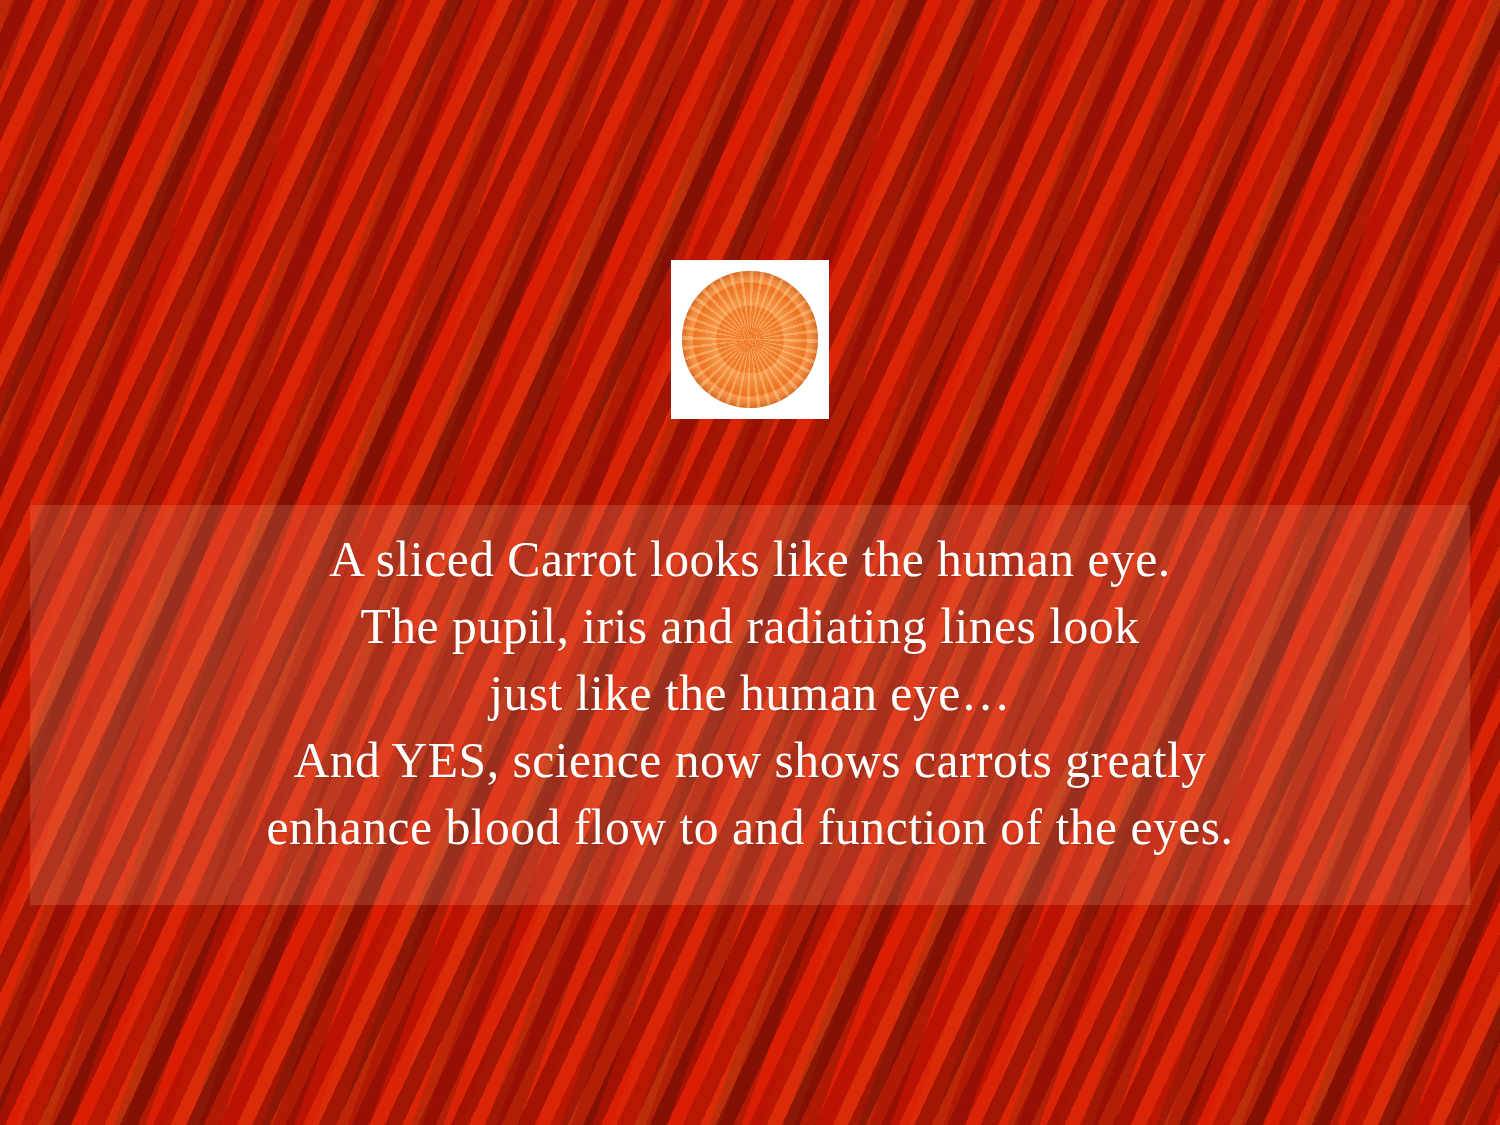A sliced Carrot looks like the human eye. The pupil, iris and radiating lines look just like the human eye… And YES, science now shows carrots greatly enhance blood flow to and function of the eyes.